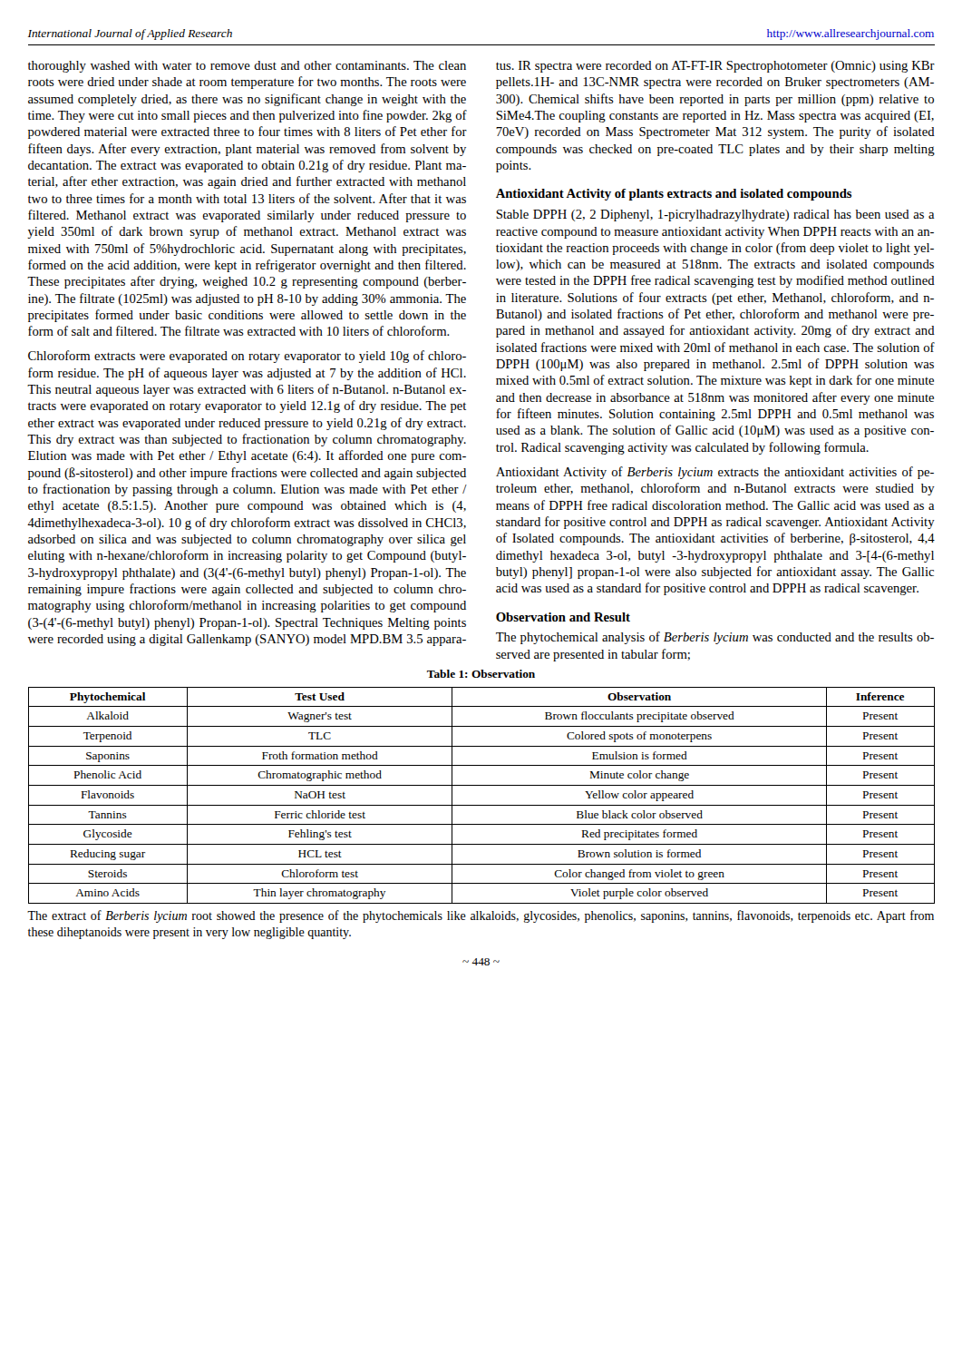International Journal of Applied Research http://www.allresearchjournal.com
thoroughly washed with water to remove dust and other contaminants. The clean roots were dried under shade at room temperature for two months. The roots were assumed completely dried, as there was no significant change in weight with the time. They were cut into small pieces and then pulverized into fine powder. 2kg of powdered material were extracted three to four times with 8 liters of Pet ether for fifteen days. After every extraction, plant material was removed from solvent by decantation. The extract was evaporated to obtain 0.21g of dry residue. Plant material, after ether extraction, was again dried and further extracted with methanol two to three times for a month with total 13 liters of the solvent. After that it was filtered. Methanol extract was evaporated similarly under reduced pressure to yield 350ml of dark brown syrup of methanol extract. Methanol extract was mixed with 750ml of 5%hydrochloric acid. Supernatant along with precipitates, formed on the acid addition, were kept in refrigerator overnight and then filtered. These precipitates after drying, weighed 10.2 g representing compound (berberine). The filtrate (1025ml) was adjusted to pH 8-10 by adding 30% ammonia. The precipitates formed under basic conditions were allowed to settle down in the form of salt and filtered. The filtrate was extracted with 10 liters of chloroform.
Chloroform extracts were evaporated on rotary evaporator to yield 10g of chloroform residue. The pH of aqueous layer was adjusted at 7 by the addition of HCl. This neutral aqueous layer was extracted with 6 liters of n-Butanol. n-Butanol extracts were evaporated on rotary evaporator to yield 12.1g of dry residue. The pet ether extract was evaporated under reduced pressure to yield 0.21g of dry extract. This dry extract was than subjected to fractionation by column chromatography. Elution was made with Pet ether / Ethyl acetate (6:4). It afforded one pure compound (ß-sitosterol) and other impure fractions were collected and again subjected to fractionation by passing through a column. Elution was made with Pet ether / ethyl acetate (8.5:1.5). Another pure compound was obtained which is (4, 4dimethylhexadeca-3-ol). 10 g of dry chloroform extract was dissolved in CHCl3, adsorbed on silica and was subjected to column chromatography over silica gel eluting with n-hexane/chloroform in increasing polarity to get Compound (butyl-3-hydroxypropyl phthalate) and (3(4'-(6-methyl butyl) phenyl) Propan-1-ol). The remaining impure fractions were again collected and subjected to column chromatography using chloroform/methanol in increasing polarities to get compound (3-(4'-(6-methyl butyl) phenyl) Propan-1-ol). Spectral Techniques Melting points were recorded using a digital Gallenkamp (SANYO) model MPD.BM 3.5 apparatus. IR spectra were recorded on AT-FT-IR Spectrophotometer (Omnic) using KBr pellets.1H- and 13C-NMR spectra were recorded on Bruker spectrometers (AM-300). Chemical shifts have been reported in parts per million (ppm) relative to SiMe4.The coupling constants are reported in Hz. Mass spectra was acquired (EI, 70eV) recorded on Mass Spectrometer Mat 312 system. The purity of isolated compounds was checked on pre-coated TLC plates and by their sharp melting points.
Antioxidant Activity of plants extracts and isolated compounds
Stable DPPH (2, 2 Diphenyl, 1-picrylhadrazylhydrate) radical has been used as a reactive compound to measure antioxidant activity When DPPH reacts with an antioxidant the reaction proceeds with change in color (from deep violet to light yellow), which can be measured at 518nm. The extracts and isolated compounds were tested in the DPPH free radical scavenging test by modified method outlined in literature. Solutions of four extracts (pet ether, Methanol, chloroform, and n-Butanol) and isolated fractions of Pet ether, chloroform and methanol were prepared in methanol and assayed for antioxidant activity. 20mg of dry extract and isolated fractions were mixed with 20ml of methanol in each case. The solution of DPPH (100μM) was also prepared in methanol. 2.5ml of DPPH solution was mixed with 0.5ml of extract solution. The mixture was kept in dark for one minute and then decrease in absorbance at 518nm was monitored after every one minute for fifteen minutes. Solution containing 2.5ml DPPH and 0.5ml methanol was used as a blank. The solution of Gallic acid (10μM) was used as a positive control. Radical scavenging activity was calculated by following formula.
Antioxidant Activity of Berberis lycium extracts the antioxidant activities of petroleum ether, methanol, chloroform and n-Butanol extracts were studied by means of DPPH free radical discoloration method. The Gallic acid was used as a standard for positive control and DPPH as radical scavenger. Antioxidant Activity of Isolated compounds. The antioxidant activities of berberine, β-sitosterol, 4,4 dimethyl hexadeca 3-ol, butyl -3-hydroxypropyl phthalate and 3-[4-(6-methyl butyl) phenyl] propan-1-ol were also subjected for antioxidant assay. The Gallic acid was used as a standard for positive control and DPPH as radical scavenger.
Observation and Result
The phytochemical analysis of Berberis lycium was conducted and the results observed are presented in tabular form;
Table 1: Observation
| Phytochemical | Test Used | Observation | Inference |
| --- | --- | --- | --- |
| Alkaloid | Wagner's test | Brown flocculants precipitate observed | Present |
| Terpenoid | TLC | Colored spots of monoterpens | Present |
| Saponins | Froth formation method | Emulsion is formed | Present |
| Phenolic Acid | Chromatographic method | Minute color change | Present |
| Flavonoids | NaOH test | Yellow color appeared | Present |
| Tannins | Ferric chloride test | Blue black color observed | Present |
| Glycoside | Fehling's test | Red precipitates formed | Present |
| Reducing sugar | HCL test | Brown solution is formed | Present |
| Steroids | Chloroform test | Color changed from violet to green | Present |
| Amino Acids | Thin layer chromatography | Violet purple color observed | Present |
The extract of Berberis lycium root showed the presence of the phytochemicals like alkaloids, glycosides, phenolics, saponins, tannins, flavonoids, terpenoids etc. Apart from these diheptanoids were present in very low negligible quantity.
~ 448 ~